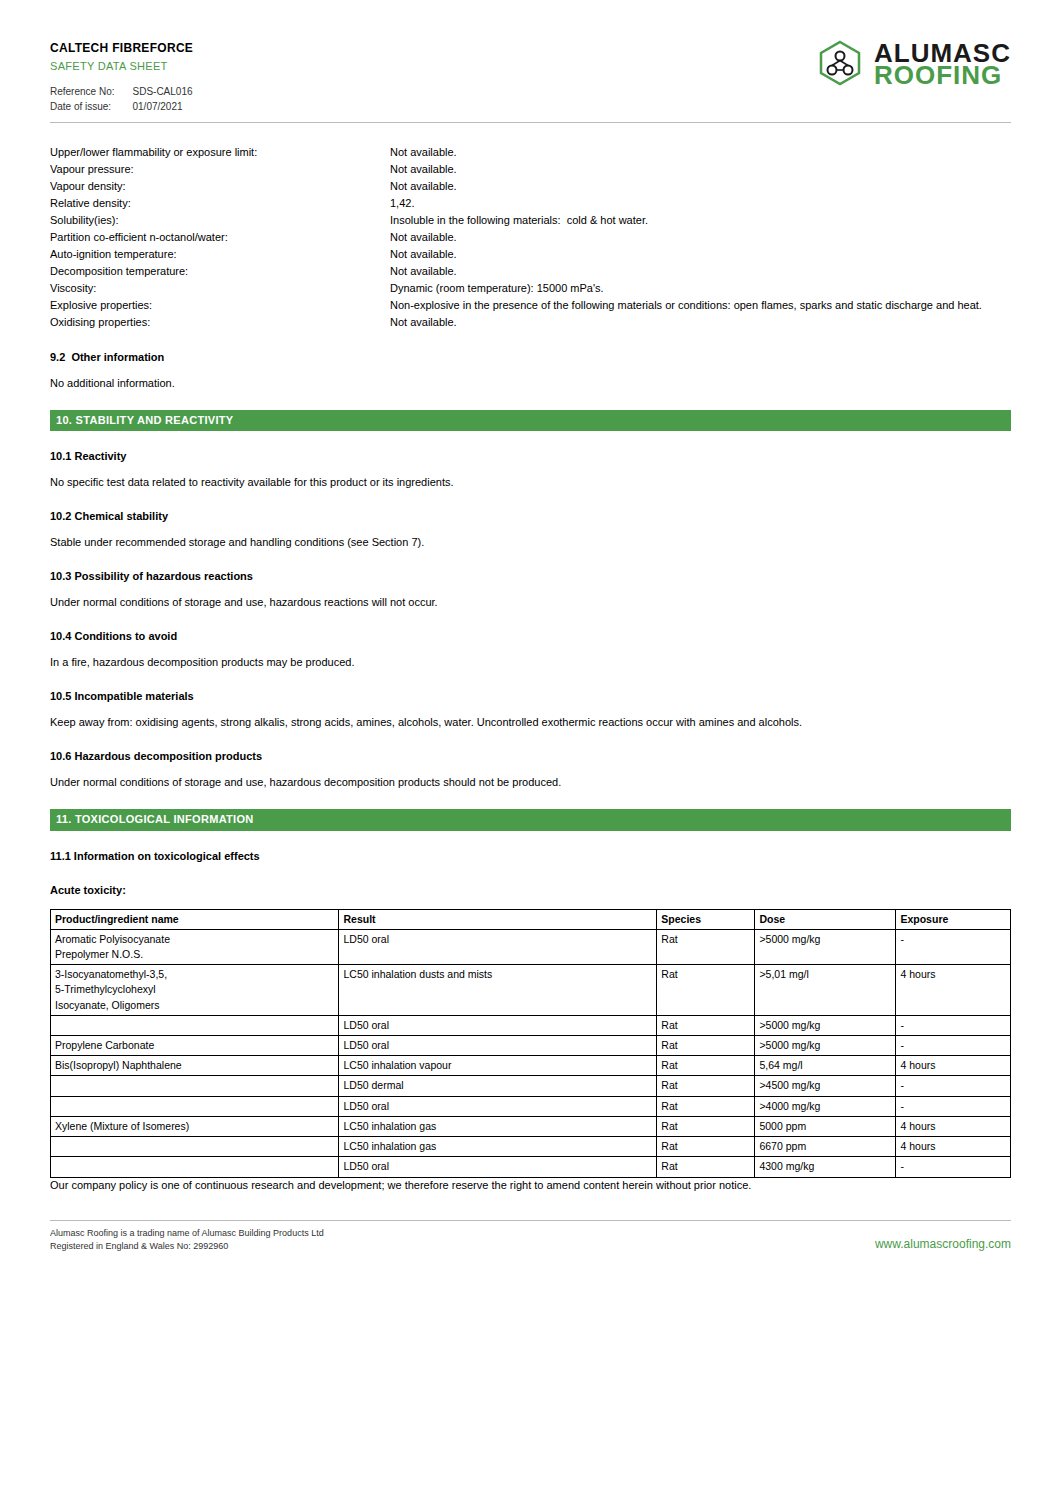CALTECH FIBREFORCE
SAFETY DATA SHEET
| Reference No: | SDS-CAL016 |
| Date of issue: | 01/07/2021 |
ALUMASC ROOFING
| Upper/lower flammability or exposure limit: | Not available. |
| Vapour pressure: | Not available. |
| Vapour density: | Not available. |
| Relative density: | 1,42. |
| Solubility(ies): | Insoluble in the following materials: cold & hot water. |
| Partition co-efficient n-octanol/water: | Not available. |
| Auto-ignition temperature: | Not available. |
| Decomposition temperature: | Not available. |
| Viscosity: | Dynamic (room temperature): 15000 mPa's. |
| Explosive properties: | Non-explosive in the presence of the following materials or conditions: open flames, sparks and static discharge and heat. |
| Oxidising properties: | Not available. |
9.2 Other information
No additional information.
10. STABILITY AND REACTIVITY
10.1 Reactivity
No specific test data related to reactivity available for this product or its ingredients.
10.2 Chemical stability
Stable under recommended storage and handling conditions (see Section 7).
10.3 Possibility of hazardous reactions
Under normal conditions of storage and use, hazardous reactions will not occur.
10.4 Conditions to avoid
In a fire, hazardous decomposition products may be produced.
10.5 Incompatible materials
Keep away from: oxidising agents, strong alkalis, strong acids, amines, alcohols, water. Uncontrolled exothermic reactions occur with amines and alcohols.
10.6 Hazardous decomposition products
Under normal conditions of storage and use, hazardous decomposition products should not be produced.
11. TOXICOLOGICAL INFORMATION
11.1 Information on toxicological effects
Acute toxicity:
| Product/ingredient name | Result | Species | Dose | Exposure |
| --- | --- | --- | --- | --- |
| Aromatic Polyisocyanate Prepolymer N.O.S. | LD50 oral | Rat | >5000 mg/kg | - |
| 3-Isocyanatomethyl-3,5, 5-Trimethylcyclohexyl Isocyanate, Oligomers | LC50 inhalation dusts and mists | Rat | >5,01 mg/l | 4 hours |
| | LD50 oral | Rat | >5000 mg/kg | - |
| Propylene Carbonate | LD50 oral | Rat | >5000 mg/kg | - |
| Bis(Isopropyl) Naphthalene | LC50 inhalation vapour | Rat | 5,64 mg/l | 4 hours |
| | LD50 dermal | Rat | >4500 mg/kg | - |
| | LD50 oral | Rat | >4000 mg/kg | - |
| Xylene (Mixture of Isomeres) | LC50 inhalation gas | Rat | 5000 ppm | 4 hours |
| | LC50 inhalation gas | Rat | 6670 ppm | 4 hours |
| | LD50 oral | Rat | 4300 mg/kg | - |
Our company policy is one of continuous research and development; we therefore reserve the right to amend content herein without prior notice.
Alumasc Roofing is a trading name of Alumasc Building Products Ltd
Registered in England & Wales No: 2992960
www.alumascroofing.com